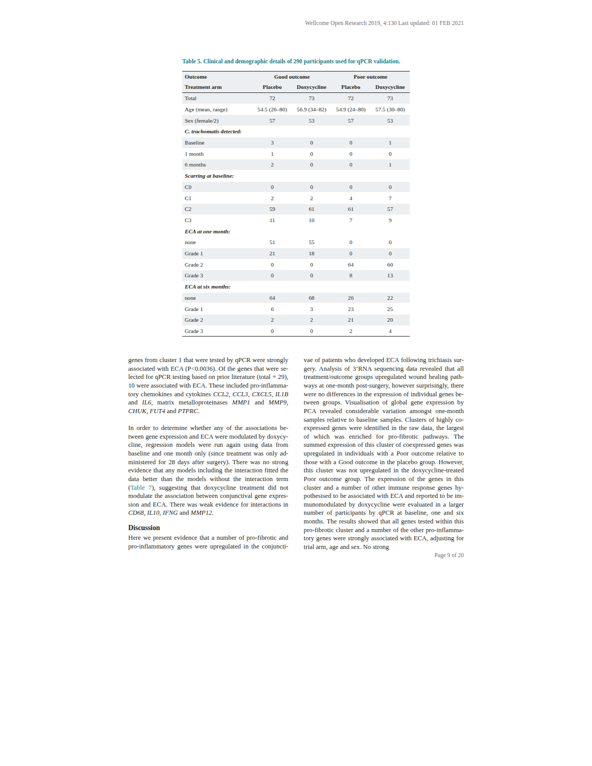Wellcome Open Research 2019, 4:130 Last updated: 01 FEB 2021
Table 5. Clinical and demographic details of 290 participants used for qPCR validation.
| Outcome | Good outcome | Poor outcome |
| --- | --- | --- |
| Treatment arm | Placebo | Doxycycline | Placebo | Doxycycline |
| Total | 72 | 73 | 72 | 73 |
| Age (mean, range) | 54.5 (26–80) | 56.9 (34–82) | 54.9 (24–80) | 57.5 (30–80) |
| Sex (female/2) | 57 | 53 | 57 | 53 |
| C. trachomatis detected: | | | | |
| Baseline | 3 | 0 | 0 | 1 |
| 1 month | 1 | 0 | 0 | 0 |
| 6 months | 2 | 0 | 0 | 1 |
| Scarring at baseline: | | | | |
| C0 | 0 | 0 | 0 | 0 |
| C1 | 2 | 2 | 4 | 7 |
| C2 | 59 | 61 | 61 | 57 |
| C3 | 11 | 10 | 7 | 9 |
| ECA at one month: | | | | |
| none | 51 | 55 | 0 | 0 |
| Grade 1 | 21 | 18 | 0 | 0 |
| Grade 2 | 0 | 0 | 64 | 60 |
| Grade 3 | 0 | 0 | 8 | 13 |
| ECA at six months: | | | | |
| none | 64 | 68 | 26 | 22 |
| Grade 1 | 6 | 3 | 23 | 25 |
| Grade 2 | 2 | 2 | 21 | 20 |
| Grade 3 | 0 | 0 | 2 | 4 |
genes from cluster 1 that were tested by qPCR were strongly associated with ECA (P<0.0036). Of the genes that were selected for qPCR testing based on prior literature (total = 29), 10 were associated with ECA. These included pro-inflammatory chemokines and cytokines CCL2, CCL3, CXCL5, IL1B and IL6, matrix metalloproteinases MMP1 and MMP9, CHUK, FUT4 and PTPRC.
In order to determine whether any of the associations between gene expression and ECA were modulated by doxycycline, regression models were run again using data from baseline and one month only (since treatment was only administered for 28 days after surgery). There was no strong evidence that any models including the interaction fitted the data better than the models without the interaction term (Table 7), suggesting that doxycycline treatment did not modulate the association between conjunctival gene expression and ECA. There was weak evidence for interactions in CD68, IL10, IFNG and MMP12.
Discussion
Here we present evidence that a number of pro-fibrotic and pro-inflammatory genes were upregulated in the conjunctivae of patients who developed ECA following trichiasis surgery. Analysis of 3’RNA sequencing data revealed that all treatment/outcome groups upregulated wound healing pathways at one-month post-surgery, however surprisingly, there were no differences in the expression of individual genes between groups. Visualisation of global gene expression by PCA revealed considerable variation amongst one-month samples relative to baseline samples. Clusters of highly coexpressed genes were identified in the raw data, the largest of which was enriched for pro-fibrotic pathways. The summed expression of this cluster of coexpressed genes was upregulated in individuals with a Poor outcome relative to those with a Good outcome in the placebo group. However, this cluster was not upregulated in the doxycycline-treated Poor outcome group. The expression of the genes in this cluster and a number of other immune response genes hypothesised to be associated with ECA and reported to be immunomodulated by doxycycline were evaluated in a larger number of participants by qPCR at baseline, one and six months. The results showed that all genes tested within this pro-fibrotic cluster and a number of the other pro-inflammatory genes were strongly associated with ECA, adjusting for trial arm, age and sex. No strong
Page 9 of 20